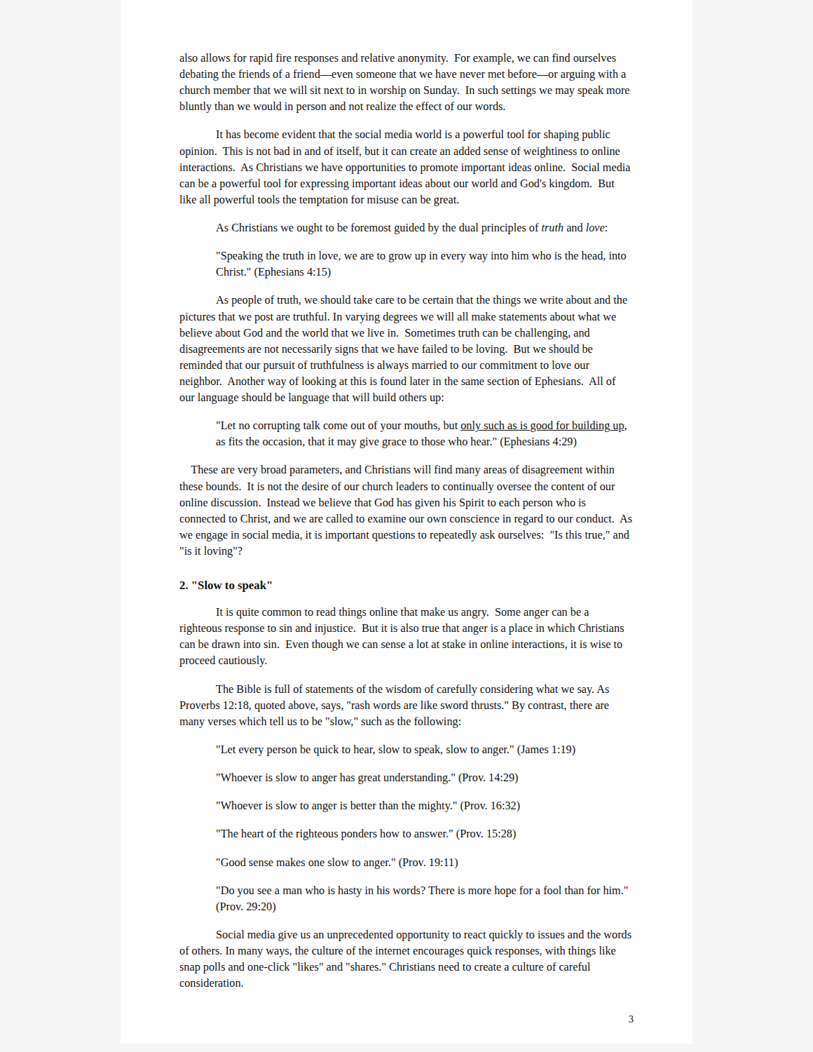also allows for rapid fire responses and relative anonymity. For example, we can find ourselves debating the friends of a friend—even someone that we have never met before—or arguing with a church member that we will sit next to in worship on Sunday. In such settings we may speak more bluntly than we would in person and not realize the effect of our words.
It has become evident that the social media world is a powerful tool for shaping public opinion. This is not bad in and of itself, but it can create an added sense of weightiness to online interactions. As Christians we have opportunities to promote important ideas online. Social media can be a powerful tool for expressing important ideas about our world and God's kingdom. But like all powerful tools the temptation for misuse can be great.
As Christians we ought to be foremost guided by the dual principles of truth and love:
"Speaking the truth in love, we are to grow up in every way into him who is the head, into Christ." (Ephesians 4:15)
As people of truth, we should take care to be certain that the things we write about and the pictures that we post are truthful. In varying degrees we will all make statements about what we believe about God and the world that we live in. Sometimes truth can be challenging, and disagreements are not necessarily signs that we have failed to be loving. But we should be reminded that our pursuit of truthfulness is always married to our commitment to love our neighbor. Another way of looking at this is found later in the same section of Ephesians. All of our language should be language that will build others up:
"Let no corrupting talk come out of your mouths, but only such as is good for building up, as fits the occasion, that it may give grace to those who hear." (Ephesians 4:29)
These are very broad parameters, and Christians will find many areas of disagreement within these bounds. It is not the desire of our church leaders to continually oversee the content of our online discussion. Instead we believe that God has given his Spirit to each person who is connected to Christ, and we are called to examine our own conscience in regard to our conduct. As we engage in social media, it is important questions to repeatedly ask ourselves: "Is this true," and "is it loving"?
2. "Slow to speak"
It is quite common to read things online that make us angry. Some anger can be a righteous response to sin and injustice. But it is also true that anger is a place in which Christians can be drawn into sin. Even though we can sense a lot at stake in online interactions, it is wise to proceed cautiously.
The Bible is full of statements of the wisdom of carefully considering what we say. As Proverbs 12:18, quoted above, says, "rash words are like sword thrusts." By contrast, there are many verses which tell us to be "slow," such as the following:
"Let every person be quick to hear, slow to speak, slow to anger." (James 1:19)
"Whoever is slow to anger has great understanding." (Prov. 14:29)
"Whoever is slow to anger is better than the mighty." (Prov. 16:32)
"The heart of the righteous ponders how to answer." (Prov. 15:28)
"Good sense makes one slow to anger." (Prov. 19:11)
"Do you see a man who is hasty in his words? There is more hope for a fool than for him." (Prov. 29:20)
Social media give us an unprecedented opportunity to react quickly to issues and the words of others. In many ways, the culture of the internet encourages quick responses, with things like snap polls and one-click "likes" and "shares." Christians need to create a culture of careful consideration.
3